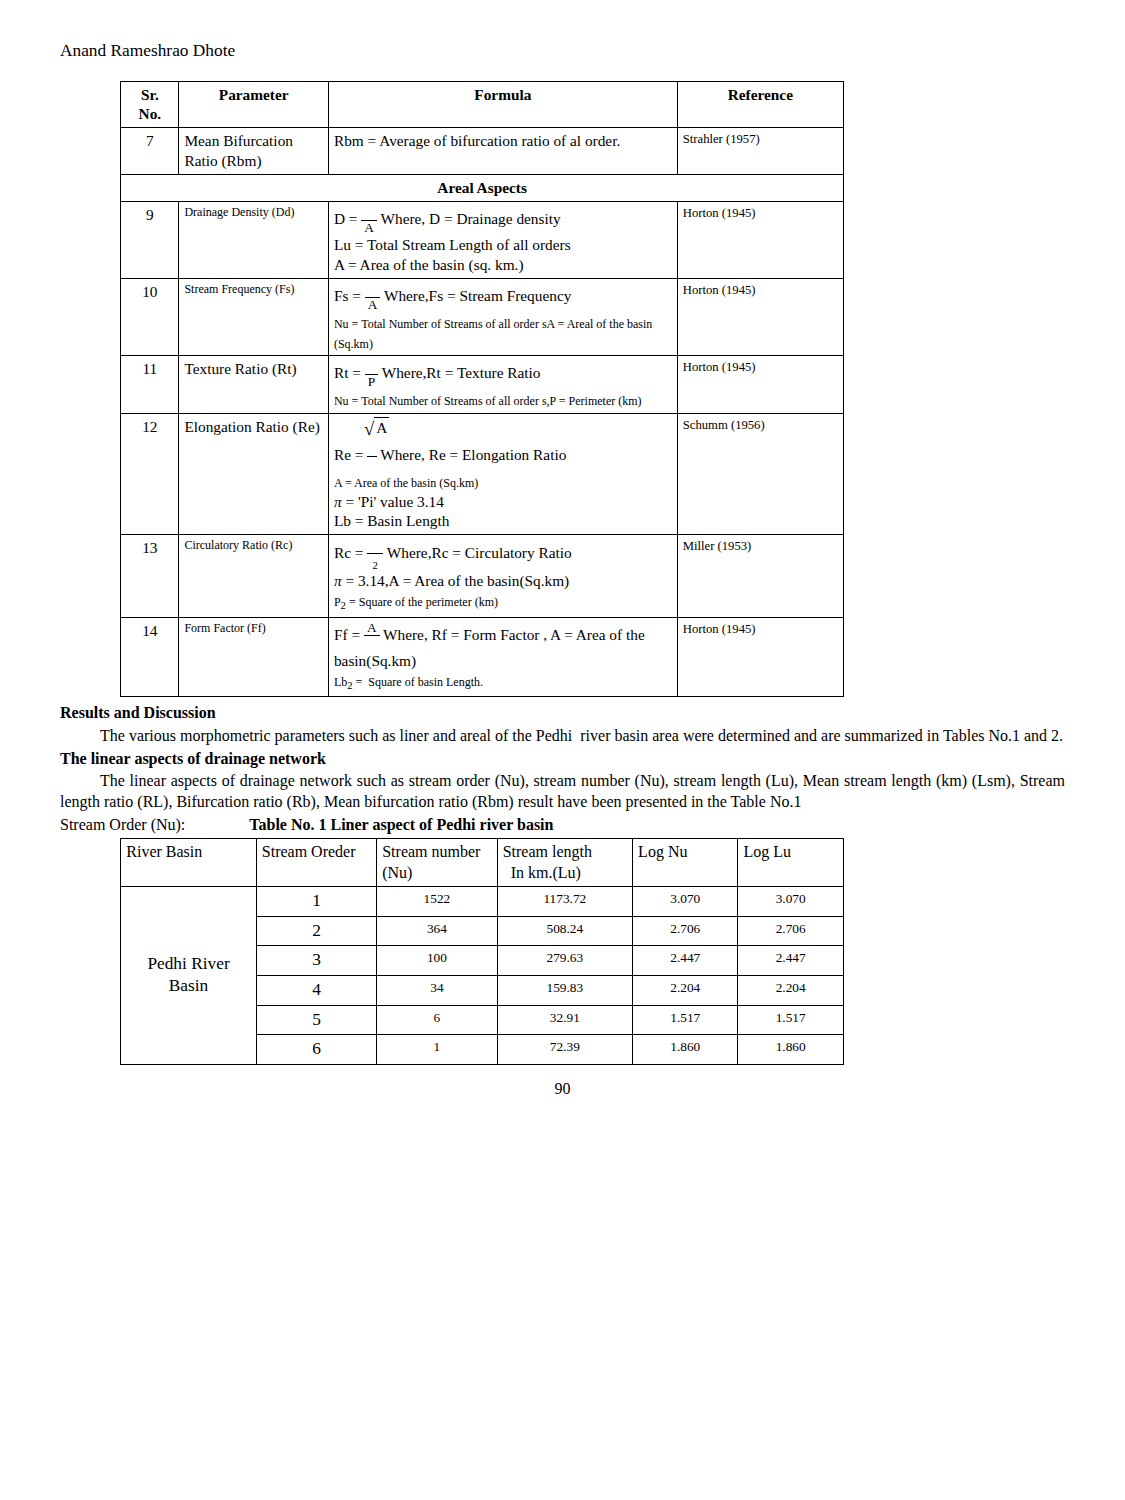Anand Rameshrao Dhote
| Sr. No. | Parameter | Formula | Reference |
| --- | --- | --- | --- |
| 7 | Mean Bifurcation Ratio (Rbm) | Rbm = Average of bifurcation ratio of al order. | Strahler (1957) |
| Areal Aspects |
| 9 | Drainage Density (Dd) | D = A Where, D = Drainage density Lu = Total Stream Length of all orders A = Area of the basin (sq. km.) | Horton (1945) |
| 10 | Stream Frequency (Fs) | Fs = A Where,Fs = Stream Frequency Nu = Total Number of Streams of all order sA = Areal of the basin (Sq.km) | Horton (1945) |
| 11 | Texture Ratio (Rt) | Rt = P Where,Rt = Texture Ratio Nu = Total Number of Streams of all order s,P = Perimeter (km) | Horton (1945) |
| 12 | Elongation Ratio (Re) | √ A Re = Where, Re = Elongation Ratio A = Area of the basin (Sq.km) π = 'Pi' value 3.14 Lb = Basin Length | Schumm (1956) |
| 13 | Circulatory Ratio (Rc) | Rc = 2 Where,Rc = Circulatory Ratio π = 3.14,A = Area of the basin(Sq.km) P 2 = Square of the perimeter (km) | Miller (1953) |
| 14 | Form Factor (Ff) | Ff = A Where, Rf = Form Factor , A = Area of the basin(Sq.km) Lb 2 = Square of basin Length. | Horton (1945) |
Results and Discussion
The various morphometric parameters such as liner and areal of the Pedhi river basin area were determined and are summarized in Tables No.1 and 2.
The linear aspects of drainage network
The linear aspects of drainage network such as stream order (Nu), stream number (Nu), stream length (Lu), Mean stream length (km) (Lsm), Stream length ratio (RL), Bifurcation ratio (Rb), Mean bifurcation ratio (Rbm) result have been presented in the Table No.1
Stream Order (Nu): Table No. 1 Liner aspect of Pedhi river basin
| River Basin | Stream Oreder | Stream number (Nu) | Stream length In km.(Lu) | Log Nu | Log Lu |
| --- | --- | --- | --- | --- | --- |
| Pedhi River Basin | 1 | 1522 | 1173.72 | 3.070 | 3.070 |
| 2 | 364 | 508.24 | 2.706 | 2.706 |
| 3 | 100 | 279.63 | 2.447 | 2.447 |
| 4 | 34 | 159.83 | 2.204 | 2.204 |
| 5 | 6 | 32.91 | 1.517 | 1.517 |
| 6 | 1 | 72.39 | 1.860 | 1.860 |
90